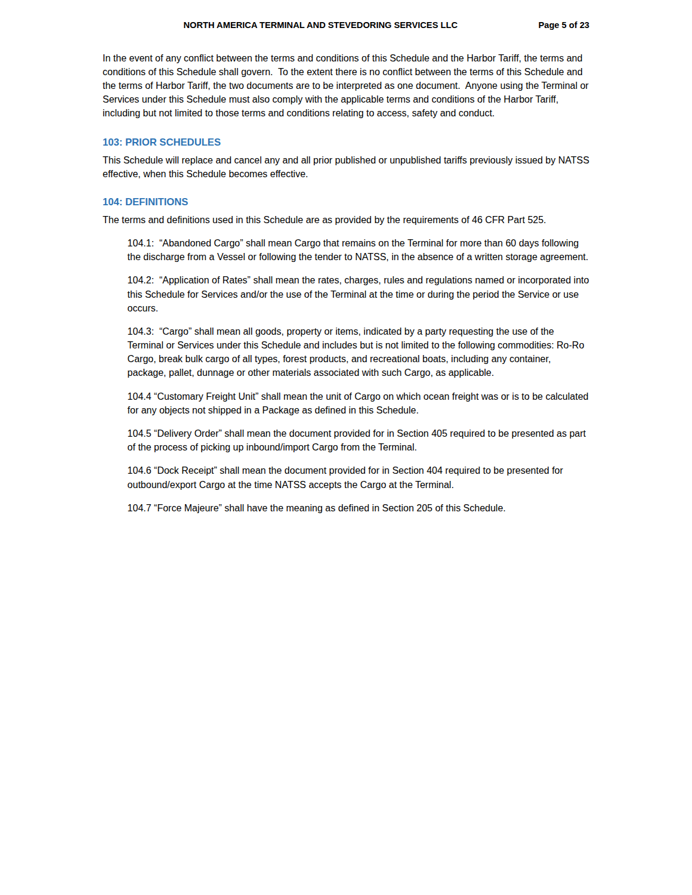Page 5 of 23 NORTH AMERICA TERMINAL AND STEVEDORING SERVICES LLC
In the event of any conflict between the terms and conditions of this Schedule and the Harbor Tariff, the terms and conditions of this Schedule shall govern. To the extent there is no conflict between the terms of this Schedule and the terms of Harbor Tariff, the two documents are to be interpreted as one document. Anyone using the Terminal or Services under this Schedule must also comply with the applicable terms and conditions of the Harbor Tariff, including but not limited to those terms and conditions relating to access, safety and conduct.
103: PRIOR SCHEDULES
This Schedule will replace and cancel any and all prior published or unpublished tariffs previously issued by NATSS effective, when this Schedule becomes effective.
104: DEFINITIONS
The terms and definitions used in this Schedule are as provided by the requirements of 46 CFR Part 525.
104.1: “Abandoned Cargo” shall mean Cargo that remains on the Terminal for more than 60 days following the discharge from a Vessel or following the tender to NATSS, in the absence of a written storage agreement.
104.2: “Application of Rates” shall mean the rates, charges, rules and regulations named or incorporated into this Schedule for Services and/or the use of the Terminal at the time or during the period the Service or use occurs.
104.3: “Cargo” shall mean all goods, property or items, indicated by a party requesting the use of the Terminal or Services under this Schedule and includes but is not limited to the following commodities: Ro-Ro Cargo, break bulk cargo of all types, forest products, and recreational boats, including any container, package, pallet, dunnage or other materials associated with such Cargo, as applicable.
104.4 “Customary Freight Unit” shall mean the unit of Cargo on which ocean freight was or is to be calculated for any objects not shipped in a Package as defined in this Schedule.
104.5 “Delivery Order” shall mean the document provided for in Section 405 required to be presented as part of the process of picking up inbound/import Cargo from the Terminal.
104.6 “Dock Receipt” shall mean the document provided for in Section 404 required to be presented for outbound/export Cargo at the time NATSS accepts the Cargo at the Terminal.
104.7 “Force Majeure” shall have the meaning as defined in Section 205 of this Schedule.